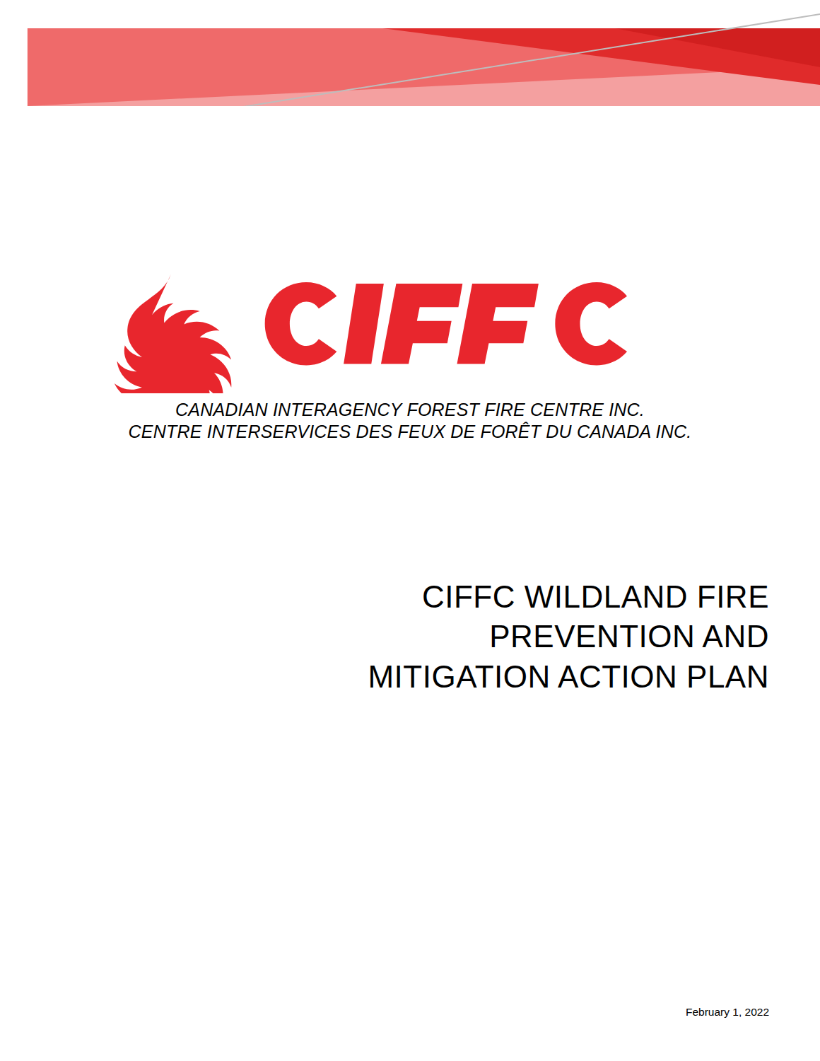CANADIAN INTERAGENCY FOREST FIRE CENTRE INC. CENTRE INTERSERVICES DES FEUX DE FORÊT DU CANADA INC.
CIFFC WILDLAND FIRE PREVENTION AND MITIGATION ACTION PLAN
February 1, 2022